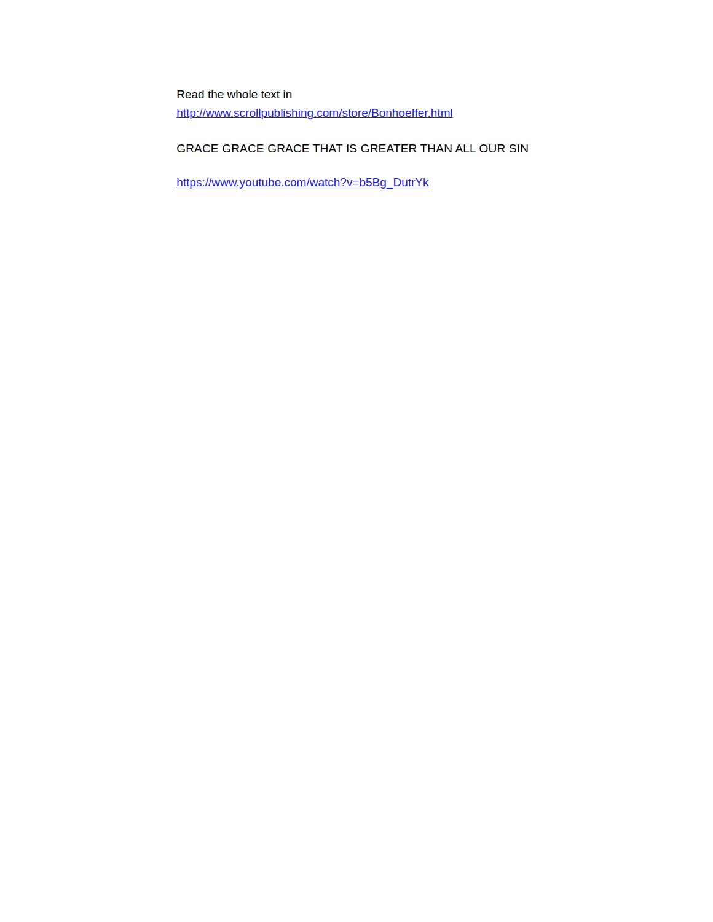Read the whole text in
http://www.scrollpublishing.com/store/Bonhoeffer.html
GRACE GRACE GRACE THAT IS GREATER THAN ALL OUR SIN
https://www.youtube.com/watch?v=b5Bg_DutrYk